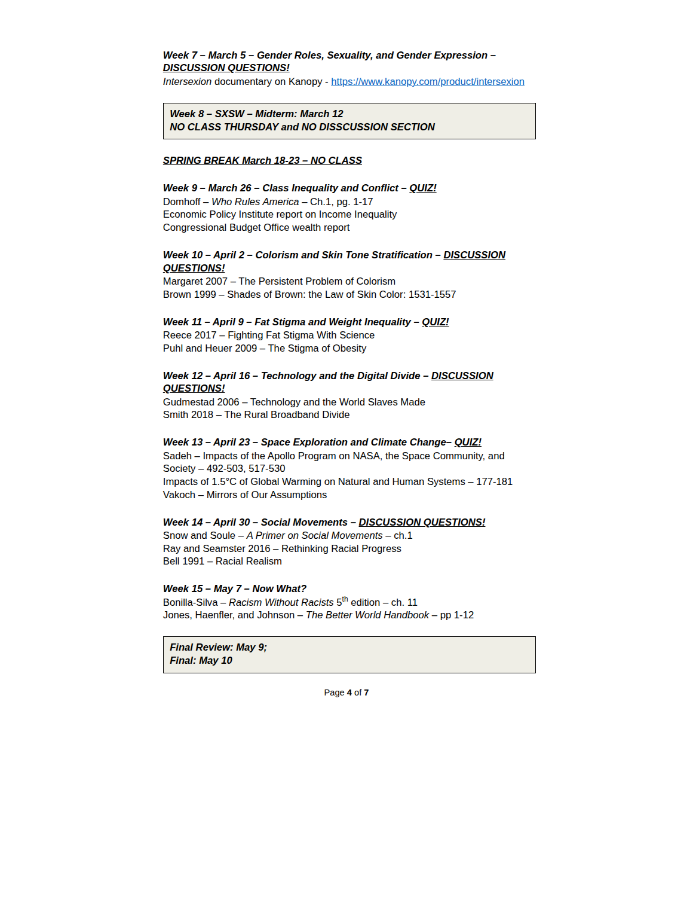Week 7 – March 5 – Gender Roles, Sexuality, and Gender Expression – DISCUSSION QUESTIONS!
Intersexion documentary on Kanopy - https://www.kanopy.com/product/intersexion
Week 8 – SXSW – Midterm: March 12
NO CLASS THURSDAY and NO DISSCUSSION SECTION
SPRING BREAK March 18-23 – NO CLASS
Week 9 – March 26 – Class Inequality and Conflict – QUIZ!
Domhoff – Who Rules America – Ch.1, pg. 1-17
Economic Policy Institute report on Income Inequality
Congressional Budget Office wealth report
Week 10 – April 2 – Colorism and Skin Tone Stratification – DISCUSSION QUESTIONS!
Margaret 2007 – The Persistent Problem of Colorism
Brown 1999 – Shades of Brown: the Law of Skin Color: 1531-1557
Week 11 – April 9 – Fat Stigma and Weight Inequality – QUIZ!
Reece 2017 – Fighting Fat Stigma With Science
Puhl and Heuer 2009 – The Stigma of Obesity
Week 12 – April 16 – Technology and the Digital Divide – DISCUSSION QUESTIONS!
Gudmestad 2006 – Technology and the World Slaves Made
Smith 2018 – The Rural Broadband Divide
Week 13 – April 23 – Space Exploration and Climate Change– QUIZ!
Sadeh – Impacts of the Apollo Program on NASA, the Space Community, and Society – 492-503, 517-530
Impacts of 1.5°C of Global Warming on Natural and Human Systems – 177-181
Vakoch – Mirrors of Our Assumptions
Week 14 – April 30 – Social Movements – DISCUSSION QUESTIONS!
Snow and Soule – A Primer on Social Movements – ch.1
Ray and Seamster 2016 – Rethinking Racial Progress
Bell 1991 – Racial Realism
Week 15 – May 7 – Now What?
Bonilla-Silva – Racism Without Racists 5th edition – ch. 11
Jones, Haenfler, and Johnson – The Better World Handbook – pp 1-12
Final Review: May 9;
Final: May 10
Page 4 of 7